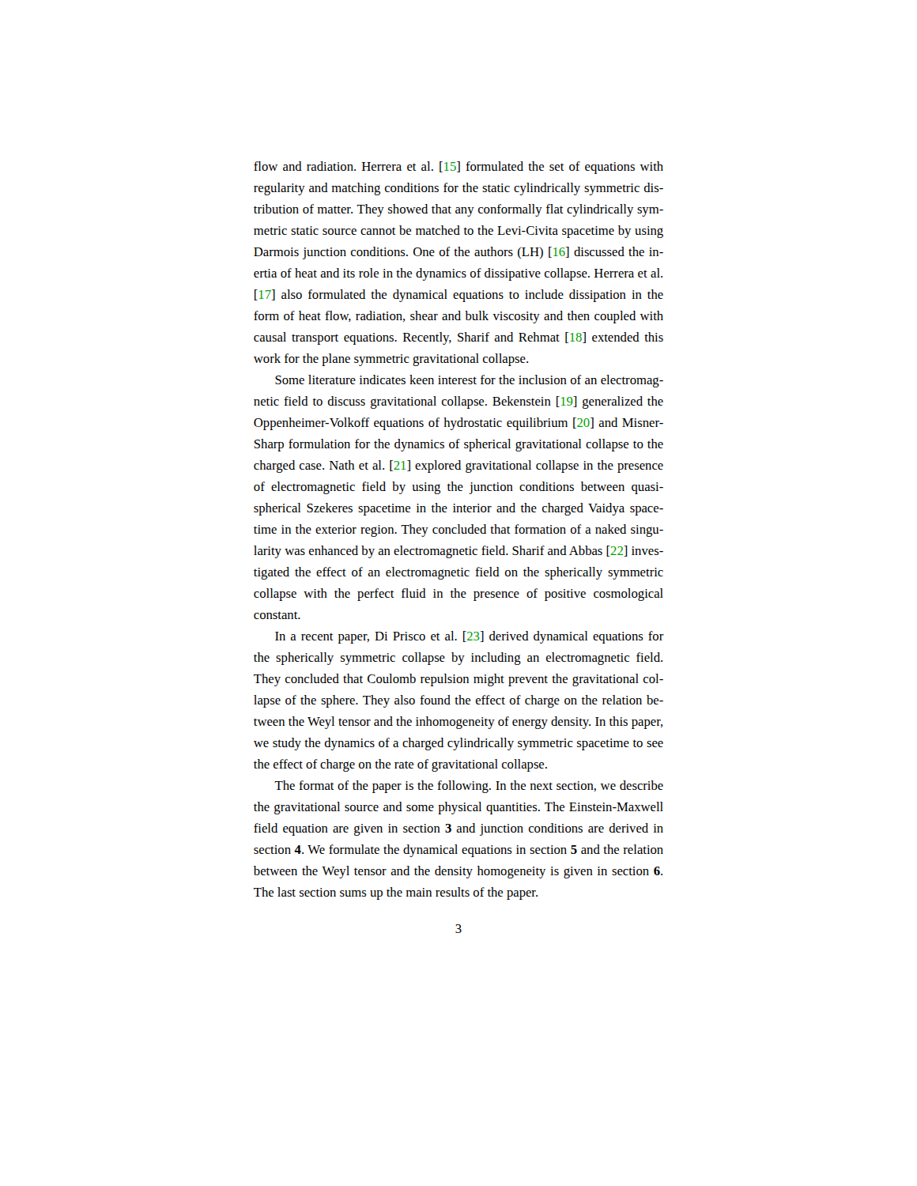flow and radiation. Herrera et al. [15] formulated the set of equations with regularity and matching conditions for the static cylindrically symmetric distribution of matter. They showed that any conformally flat cylindrically symmetric static source cannot be matched to the Levi-Civita spacetime by using Darmois junction conditions. One of the authors (LH) [16] discussed the inertia of heat and its role in the dynamics of dissipative collapse. Herrera et al. [17] also formulated the dynamical equations to include dissipation in the form of heat flow, radiation, shear and bulk viscosity and then coupled with causal transport equations. Recently, Sharif and Rehmat [18] extended this work for the plane symmetric gravitational collapse.
Some literature indicates keen interest for the inclusion of an electromagnetic field to discuss gravitational collapse. Bekenstein [19] generalized the Oppenheimer-Volkoff equations of hydrostatic equilibrium [20] and Misner-Sharp formulation for the dynamics of spherical gravitational collapse to the charged case. Nath et al. [21] explored gravitational collapse in the presence of electromagnetic field by using the junction conditions between quasi-spherical Szekeres spacetime in the interior and the charged Vaidya spacetime in the exterior region. They concluded that formation of a naked singularity was enhanced by an electromagnetic field. Sharif and Abbas [22] investigated the effect of an electromagnetic field on the spherically symmetric collapse with the perfect fluid in the presence of positive cosmological constant.
In a recent paper, Di Prisco et al. [23] derived dynamical equations for the spherically symmetric collapse by including an electromagnetic field. They concluded that Coulomb repulsion might prevent the gravitational collapse of the sphere. They also found the effect of charge on the relation between the Weyl tensor and the inhomogeneity of energy density. In this paper, we study the dynamics of a charged cylindrically symmetric spacetime to see the effect of charge on the rate of gravitational collapse.
The format of the paper is the following. In the next section, we describe the gravitational source and some physical quantities. The Einstein-Maxwell field equation are given in section 3 and junction conditions are derived in section 4. We formulate the dynamical equations in section 5 and the relation between the Weyl tensor and the density homogeneity is given in section 6. The last section sums up the main results of the paper.
3